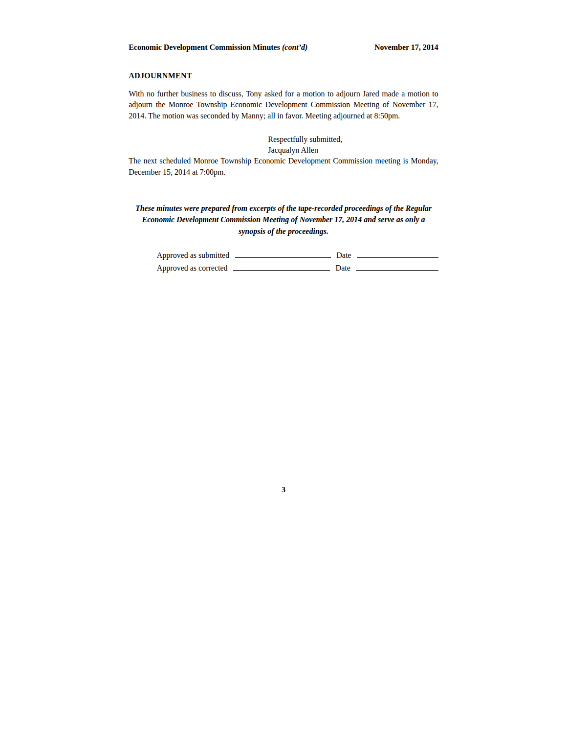Economic Development Commission Minutes (cont’d)
November 17, 2014
ADJOURNMENT
With no further business to discuss, Tony asked for a motion to adjourn Jared made a motion to adjourn the Monroe Township Economic Development Commission Meeting of November 17, 2014. The motion was seconded by Manny; all in favor. Meeting adjourned at 8:50pm.
Respectfully submitted,
Jacqualyn Allen
The next scheduled Monroe Township Economic Development Commission meeting is Monday, December 15, 2014 at 7:00pm.
These minutes were prepared from excerpts of the tape-recorded proceedings of the Regular Economic Development Commission Meeting of November 17, 2014 and serve as only a synopsis of the proceedings.
Approved as submitted Date
Approved as corrected Date
3